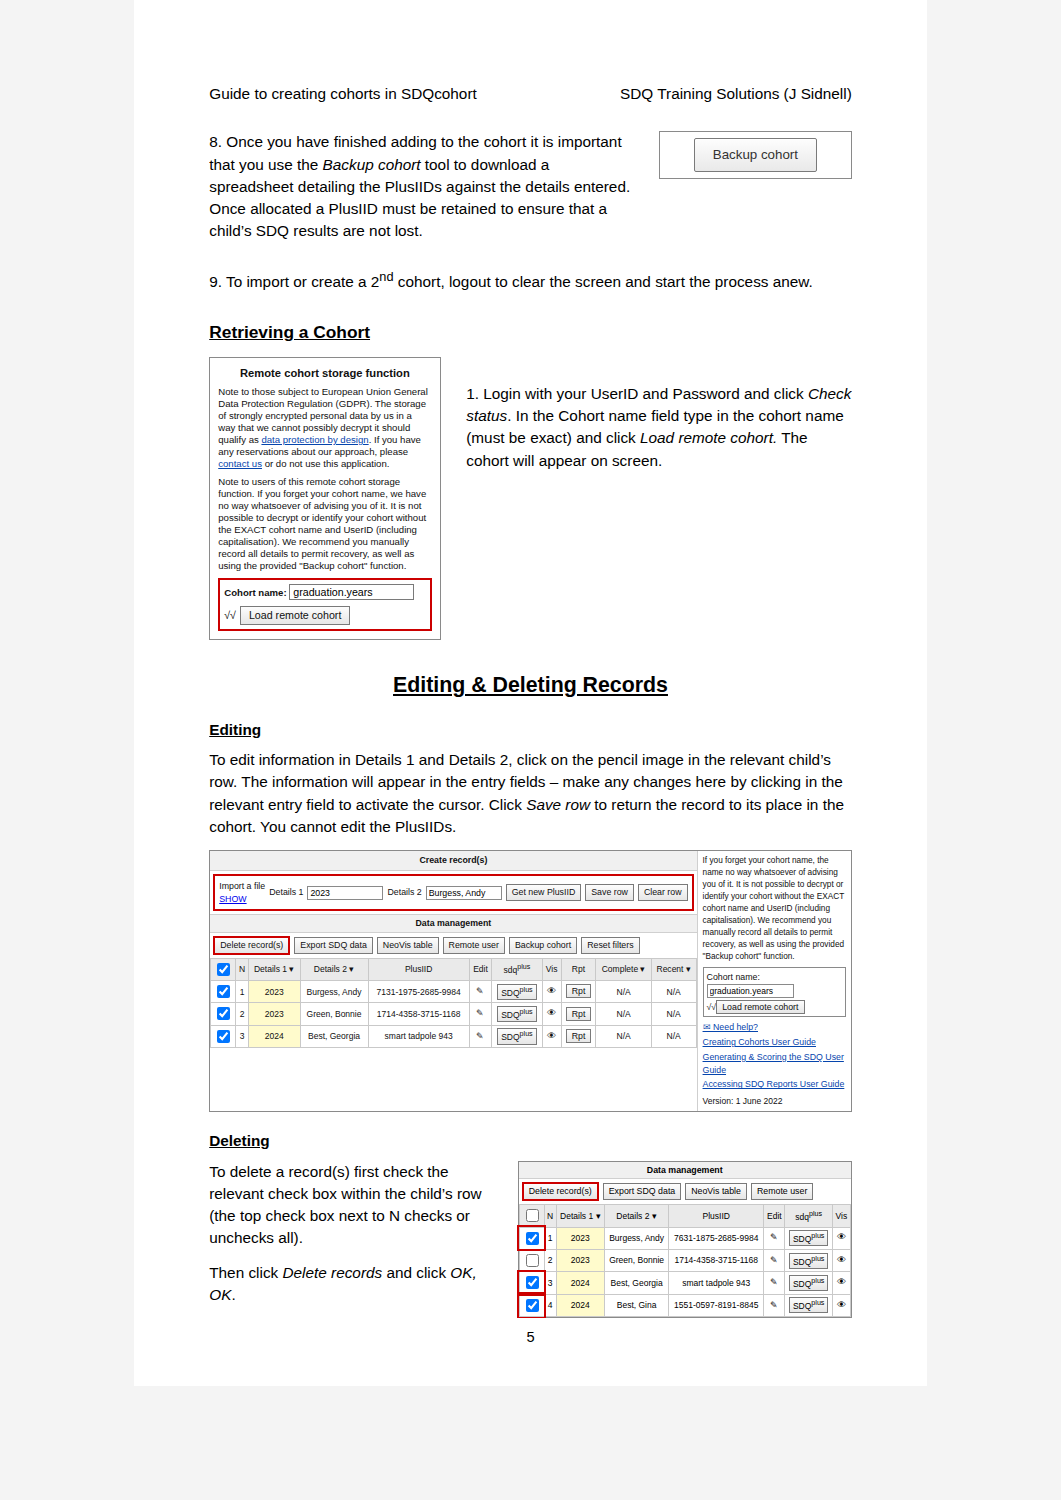Guide to creating cohorts in SDQcohort
SDQ Training Solutions (J Sidnell)
Backup cohort
8. Once you have finished adding to the cohort it is important that you use the Backup cohort tool to download a spreadsheet detailing the PlusIIDs against the details entered. Once allocated a PlusIID must be retained to ensure that a child’s SDQ results are not lost.
9. To import or create a 2nd cohort, logout to clear the screen and start the process anew.
Retrieving a Cohort
Remote cohort storage function
Note to those subject to European Union General Data Protection Regulation (GDPR). The storage of strongly encrypted personal data by us in a way that we cannot possibly decrypt it should qualify as data protection by design. If you have any reservations about our approach, please contact us or do not use this application.
Note to users of this remote cohort storage function. If you forget your cohort name, we have no way whatsoever of advising you of it. It is not possible to decrypt or identify your cohort without the EXACT cohort name and UserID (including capitalisation). We recommend you manually record all details to permit recovery, as well as using the provided "Backup cohort" function.
Cohort name:
√√Load remote cohort
1. Login with your UserID and Password and click Check status. In the Cohort name field type in the cohort name (must be exact) and click Load remote cohort. The cohort will appear on screen.
Editing & Deleting Records
Editing
To edit information in Details 1 and Details 2, click on the pencil image in the relevant child’s row. The information will appear in the entry fields – make any changes here by clicking in the relevant entry field to activate the cursor. Click Save row to return the record to its place in the cohort. You cannot edit the PlusIIDs.
Create record(s)
Import a file
SHOW Details 1 Details 2 Get new PlusIID Save row Clear row
Data management
Delete record(s) Export SDQ data NeoVis table Remote user Backup cohort Reset filters
| | N | Details 1 ▾ | Details 2 ▾ | PlusIID | Edit | sdq plus | Vis | Rpt | Complete ▾ | Recent ▾ |
| --- | --- | --- | --- | --- | --- | --- | --- | --- | --- | --- |
| | 1 | 2023 | Burgess, Andy | 7131-1975-2685-9984 | ✎ | SDQ plus | 👁 | Rpt | N/A | N/A |
| | 2 | 2023 | Green, Bonnie | 1714-4358-3715-1168 | ✎ | SDQ plus | 👁 | Rpt | N/A | N/A |
| | 3 | 2024 | Best, Georgia | smart tadpole 943 | ✎ | SDQ plus | 👁 | Rpt | N/A | N/A |
If you forget your cohort name, the name no way whatsoever of advising you of it. It is not possible to decrypt or identify your cohort without the EXACT cohort name and UserID (including capitalisation). We recommend you manually record all details to permit recovery, as well as using the provided "Backup cohort" function.
Cohort name:
√√Load remote cohort
✉ Need help? Creating Cohorts User Guide Generating & Scoring the SDQ User Guide Accessing SDQ Reports User Guide
Version: 1 June 2022
Deleting
To delete a record(s) first check the relevant check box within the child’s row (the top check box next to N checks or unchecks all).
Then click Delete records and click OK, OK.
Data management
Delete record(s) Export SDQ data NeoVis table Remote user
| | N | Details 1 ▾ | Details 2 ▾ | PlusIID | Edit | sdq plus | Vis |
| --- | --- | --- | --- | --- | --- | --- | --- |
| | 1 | 2023 | Burgess, Andy | 7631-1875-2685-9984 | ✎ | SDQ plus | 👁 |
| | 2 | 2023 | Green, Bonnie | 1714-4358-3715-1168 | ✎ | SDQ plus | 👁 |
| | 3 | 2024 | Best, Georgia | smart tadpole 943 | ✎ | SDQ plus | 👁 |
| | 4 | 2024 | Best, Gina | 1551-0597-8191-8845 | ✎ | SDQ plus | 👁 |
5